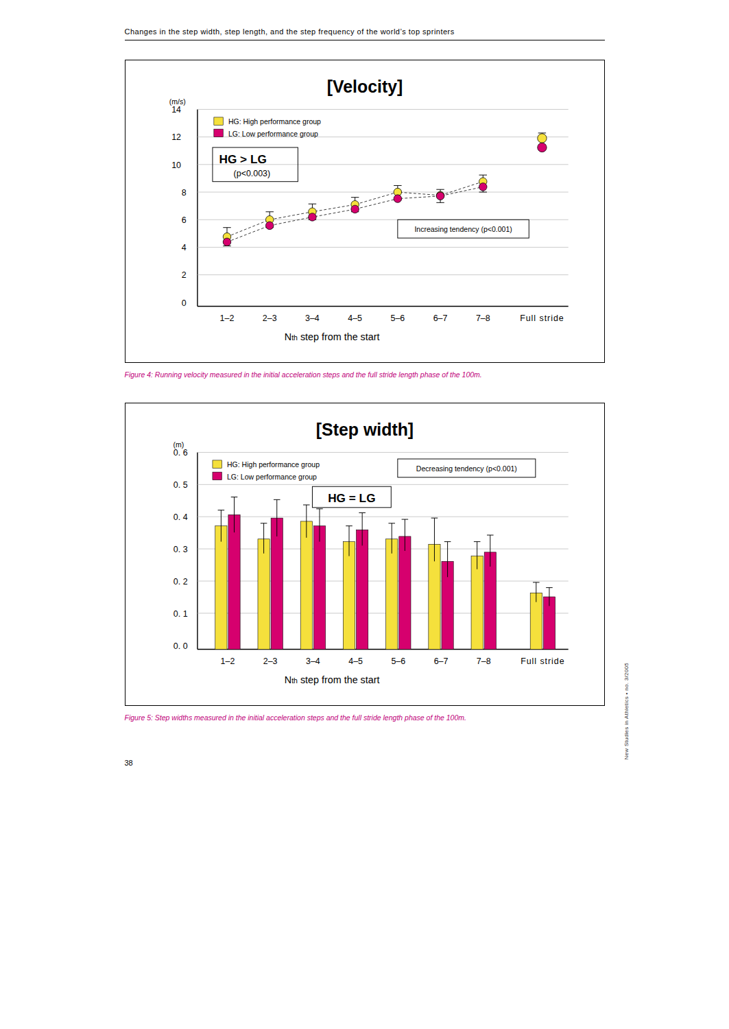Changes in the step width, step length, and the step frequency of the world’s top sprinters
Velocity [Velocity] (m/s) 14 12 10 8 6 4 2 0 HG: High performance group LG: Low performance group HG > LG (p<0.003) Increasing tendency (p<0.001) 1–2 2–3 3–4 4–5 5–6 6–7 7–8 Full stride Nth step from the start
Figure 4: Running velocity measured in the initial acceleration steps and the full stride length phase of the 100m.
Step width [Step width] (m) 0. 6 0. 5 0. 4 0. 3 0. 2 0. 1 0. 0 HG: High performance group LG: Low performance group Decreasing tendency (p<0.001) HG = LG 1–2 2–3 3–4 4–5 5–6 6–7 7–8 Full stride Nth step from the start
Figure 5: Step widths measured in the initial acceleration steps and the full stride length phase of the 100m.
38
New Studies in Athletics • no. 3/2005